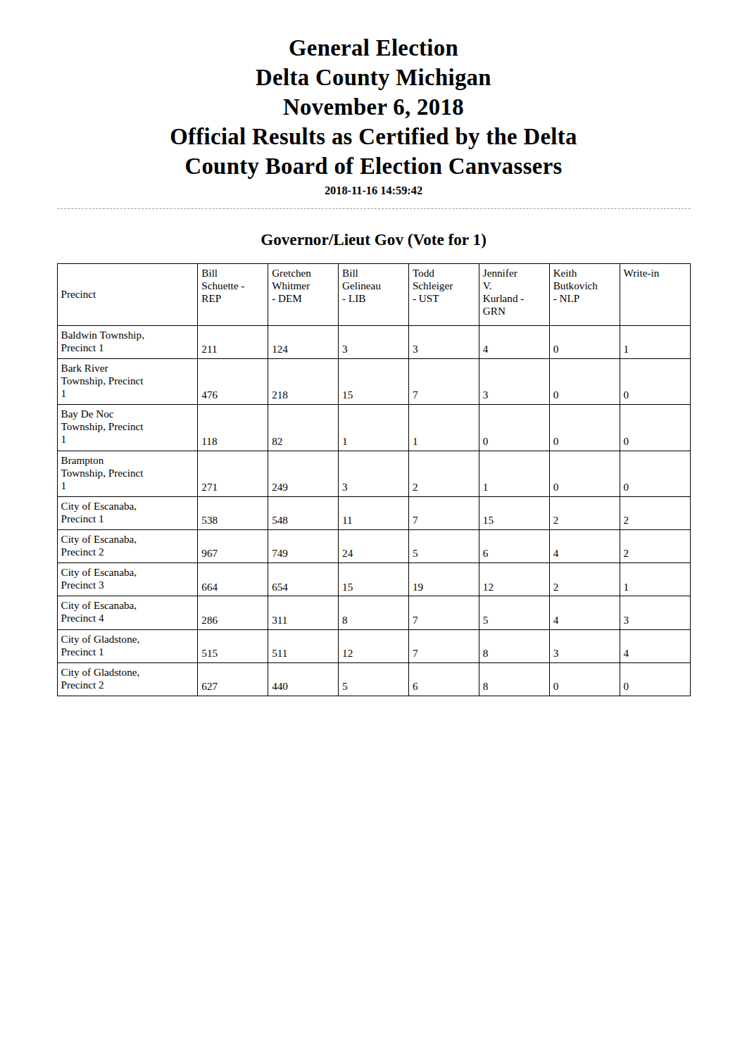General Election
Delta County Michigan
November 6, 2018
Official Results as Certified by the Delta
County Board of Election Canvassers
2018-11-16 14:59:42
Governor/Lieut Gov (Vote for 1)
| Precinct | Bill Schuette - REP | Gretchen Whitmer - DEM | Bill Gelineau - LIB | Todd Schleiger - UST | Jennifer V. Kurland - GRN | Keith Butkovich - NLP | Write-in |
| --- | --- | --- | --- | --- | --- | --- | --- |
| Baldwin Township, Precinct 1 | 211 | 124 | 3 | 3 | 4 | 0 | 1 |
| Bark River Township, Precinct 1 | 476 | 218 | 15 | 7 | 3 | 0 | 0 |
| Bay De Noc Township, Precinct 1 | 118 | 82 | 1 | 1 | 0 | 0 | 0 |
| Brampton Township, Precinct 1 | 271 | 249 | 3 | 2 | 1 | 0 | 0 |
| City of Escanaba, Precinct 1 | 538 | 548 | 11 | 7 | 15 | 2 | 2 |
| City of Escanaba, Precinct 2 | 967 | 749 | 24 | 5 | 6 | 4 | 2 |
| City of Escanaba, Precinct 3 | 664 | 654 | 15 | 19 | 12 | 2 | 1 |
| City of Escanaba, Precinct 4 | 286 | 311 | 8 | 7 | 5 | 4 | 3 |
| City of Gladstone, Precinct 1 | 515 | 511 | 12 | 7 | 8 | 3 | 4 |
| City of Gladstone, Precinct 2 | 627 | 440 | 5 | 6 | 8 | 0 | 0 |